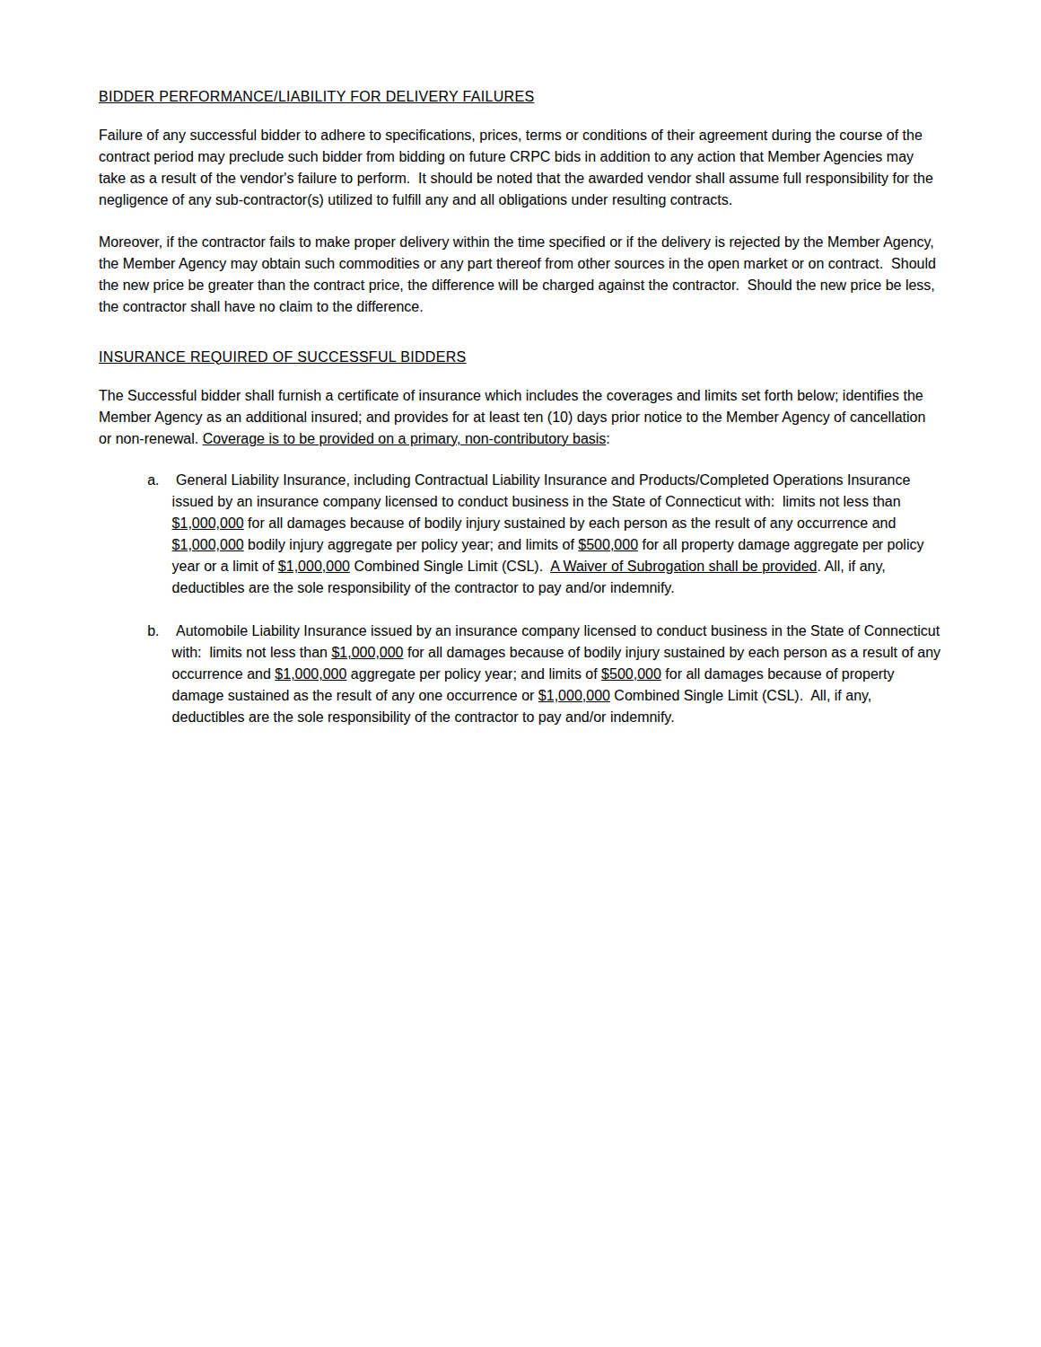BIDDER PERFORMANCE/LIABILITY FOR DELIVERY FAILURES
Failure of any successful bidder to adhere to specifications, prices, terms or conditions of their agreement during the course of the contract period may preclude such bidder from bidding on future CRPC bids in addition to any action that Member Agencies may take as a result of the vendor's failure to perform. It should be noted that the awarded vendor shall assume full responsibility for the negligence of any sub-contractor(s) utilized to fulfill any and all obligations under resulting contracts.
Moreover, if the contractor fails to make proper delivery within the time specified or if the delivery is rejected by the Member Agency, the Member Agency may obtain such commodities or any part thereof from other sources in the open market or on contract. Should the new price be greater than the contract price, the difference will be charged against the contractor. Should the new price be less, the contractor shall have no claim to the difference.
INSURANCE REQUIRED OF SUCCESSFUL BIDDERS
The Successful bidder shall furnish a certificate of insurance which includes the coverages and limits set forth below; identifies the Member Agency as an additional insured; and provides for at least ten (10) days prior notice to the Member Agency of cancellation or non-renewal. Coverage is to be provided on a primary, non-contributory basis:
General Liability Insurance, including Contractual Liability Insurance and Products/Completed Operations Insurance issued by an insurance company licensed to conduct business in the State of Connecticut with: limits not less than $1,000,000 for all damages because of bodily injury sustained by each person as the result of any occurrence and $1,000,000 bodily injury aggregate per policy year; and limits of $500,000 for all property damage aggregate per policy year or a limit of $1,000,000 Combined Single Limit (CSL). A Waiver of Subrogation shall be provided. All, if any, deductibles are the sole responsibility of the contractor to pay and/or indemnify.
Automobile Liability Insurance issued by an insurance company licensed to conduct business in the State of Connecticut with: limits not less than $1,000,000 for all damages because of bodily injury sustained by each person as a result of any occurrence and $1,000,000 aggregate per policy year; and limits of $500,000 for all damages because of property damage sustained as the result of any one occurrence or $1,000,000 Combined Single Limit (CSL). All, if any, deductibles are the sole responsibility of the contractor to pay and/or indemnify.